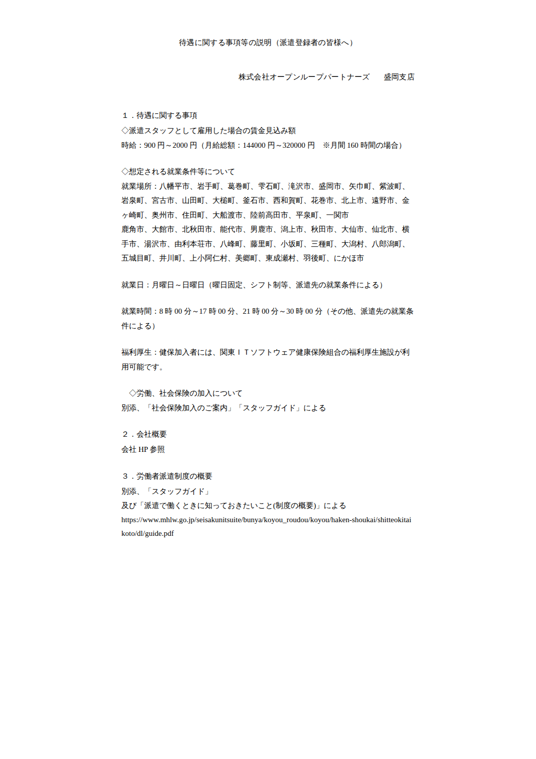待遇に関する事項等の説明（派遣登録者の皆様へ）
株式会社オープンループパートナーズ 盛岡支店
１．待遇に関する事項
◇派遣スタッフとして雇用した場合の賃金見込み額
時給：900 円～2000 円（月給総額：144000 円～320000 円　※月間 160 時間の場合）
◇想定される就業条件等について
就業場所：八幡平市、岩手町、葛巻町、雫石町、滝沢市、盛岡市、矢巾町、紫波町、岩泉町、宮古市、山田町、大槌町、釜石市、西和賀町、花巻市、北上市、遠野市、金ヶ崎町、奥州市、住田町、大船渡市、陸前高田市、平泉町、一関市
鹿角市、大館市、北秋田市、能代市、男鹿市、潟上市、秋田市、大仙市、仙北市、横手市、湯沢市、由利本荘市、八峰町、藤里町、小坂町、三種町、大潟村、八郎潟町、五城目町、井川町、上小阿仁村、美郷町、東成瀬村、羽後町、にかほ市
就業日：月曜日～日曜日（曜日固定、シフト制等、派遣先の就業条件による）
就業時間：8 時 00 分～17 時 00 分、21 時 00 分～30 時 00 分（その他、派遣先の就業条件による）
福利厚生：健保加入者には、関東ＩＴソフトウェア健康保険組合の福利厚生施設が利用可能です。
◇労働、社会保険の加入について
別添、「社会保険加入のご案内」「スタッフガイド」による
２．会社概要
会社 HP 参照
３．労働者派遣制度の概要
別添、「スタッフガイド」
及び「派遣で働くときに知っておきたいこと(制度の概要)」による
https://www.mhlw.go.jp/seisakunitsuite/bunya/koyou_roudou/koyou/haken-shoukai/shitteokitaikoto/dl/guide.pdf